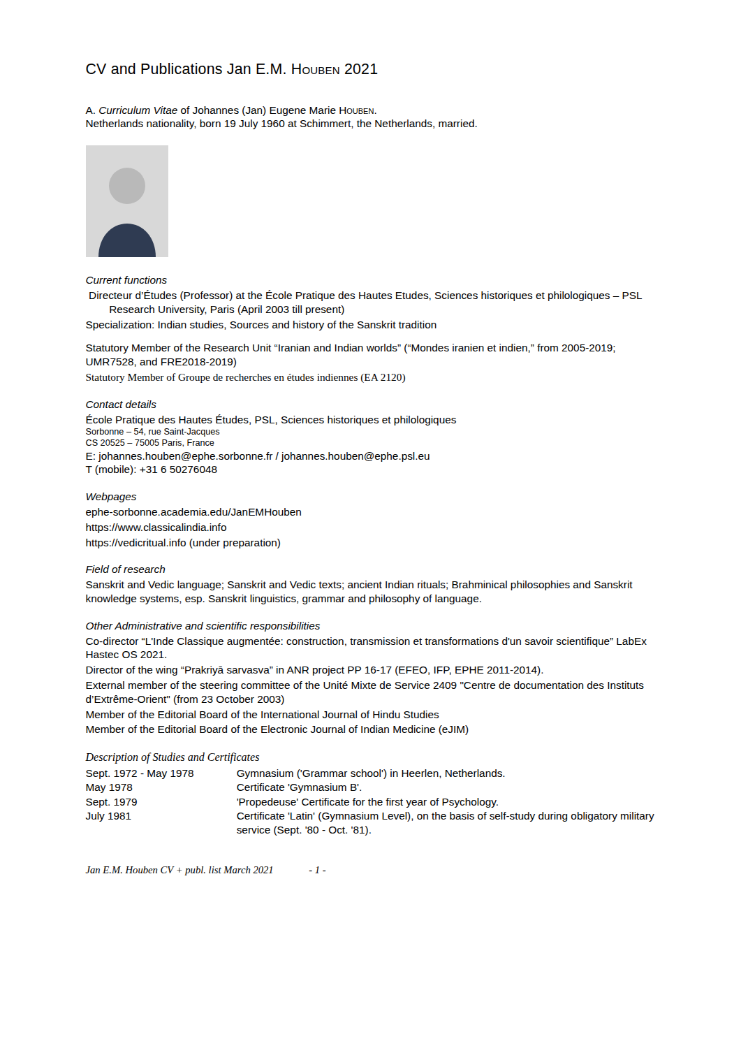CV and Publications Jan E.M. Houben 2021
A. Curriculum Vitae of Johannes (Jan) Eugene Marie Houben.
Netherlands nationality, born 19 July 1960 at Schimmert, the Netherlands, married.
Current functions
Directeur d’Études (Professor) at the École Pratique des Hautes Etudes, Sciences historiques et philologiques – PSL Research University, Paris (April 2003 till present)
Specialization: Indian studies, Sources and history of the Sanskrit tradition
Statutory Member of the Research Unit “Iranian and Indian worlds” (“Mondes iranien et indien,” from 2005-2019; UMR7528, and FRE2018-2019)
Statutory Member of Groupe de recherches en études indiennes (EA 2120)
Contact details
École Pratique des Hautes Études, PSL, Sciences historiques et philologiques
Sorbonne – 54, rue Saint-Jacques
CS 20525 – 75005 Paris, France
E: johannes.houben@ephe.sorbonne.fr / johannes.houben@ephe.psl.eu
T (mobile): +31 6 50276048
Webpages
ephe-sorbonne.academia.edu/JanEMHouben
https://www.classicalindia.info
https://vedicritual.info (under preparation)
Field of research
Sanskrit and Vedic language; Sanskrit and Vedic texts; ancient Indian rituals; Brahminical philosophies and Sanskrit knowledge systems, esp. Sanskrit linguistics, grammar and philosophy of language.
Other Administrative and scientific responsibilities
Co-director “L'Inde Classique augmentée: construction, transmission et transformations d'un savoir scientifique” LabEx Hastec OS 2021.
Director of the wing “Prakriyā sarvasva” in ANR project PP 16-17 (EFEO, IFP, EPHE 2011-2014).
External member of the steering committee of the Unité Mixte de Service 2409 "Centre de documentation des Instituts d’Extrême-Orient" (from 23 October 2003)
Member of the Editorial Board of the International Journal of Hindu Studies
Member of the Editorial Board of the Electronic Journal of Indian Medicine (eJIM)
Description of Studies and Certificates
| Sept. 1972 - May 1978 | Gymnasium ('Grammar school') in Heerlen, Netherlands. |
| May 1978 | Certificate 'Gymnasium B'. |
| Sept. 1979 | 'Propedeuse' Certificate for the first year of Psychology. |
| July 1981 | Certificate 'Latin' (Gymnasium Level), on the basis of self-study during obligatory military service (Sept. '80 - Oct. '81). |
Jan E.M. Houben CV + publ. list March 2021 - 1 -